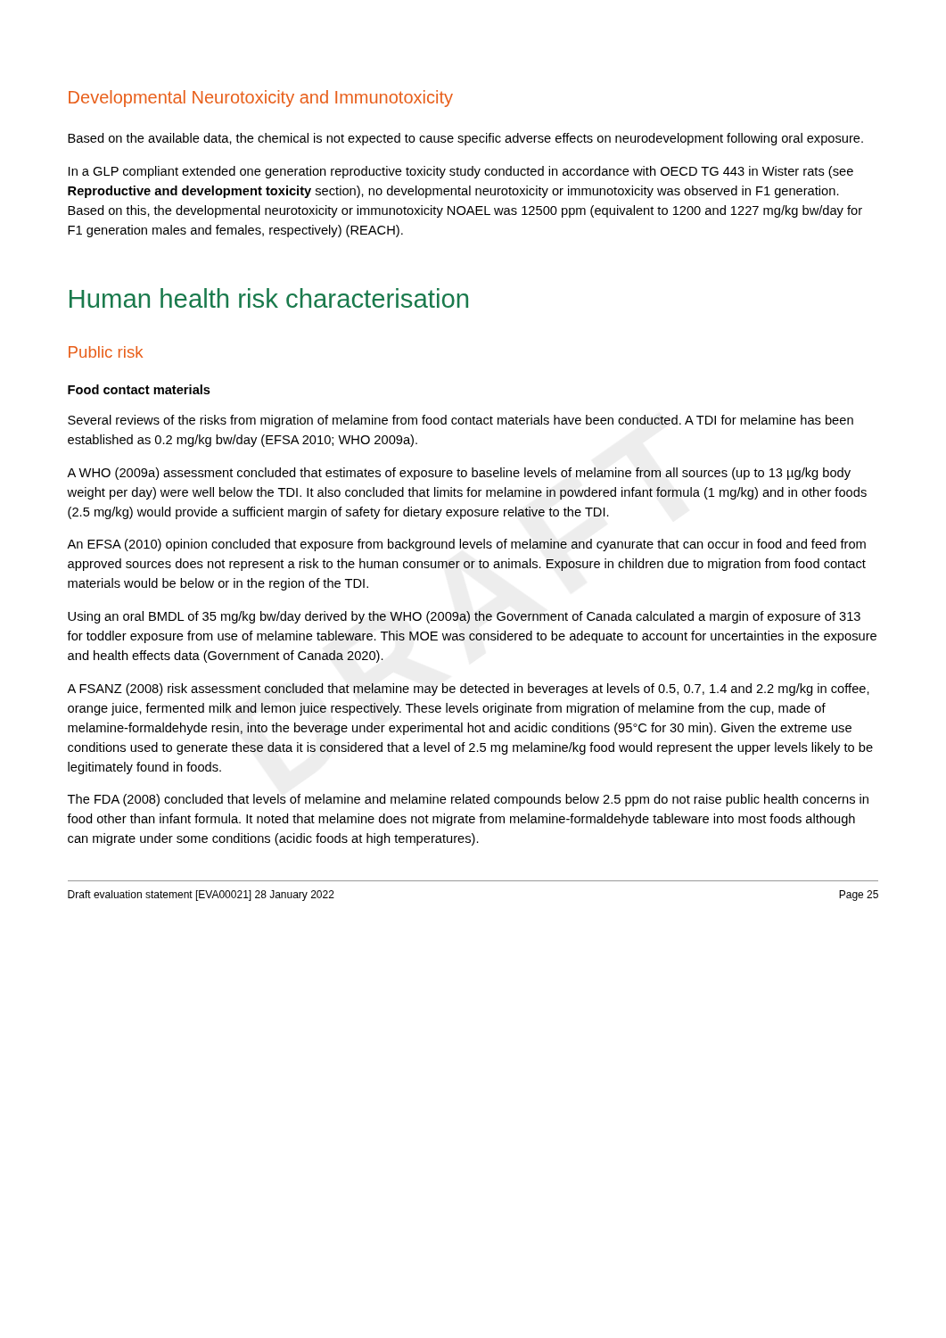DRAFT
Developmental Neurotoxicity and Immunotoxicity
Based on the available data, the chemical is not expected to cause specific adverse effects on neurodevelopment following oral exposure.
In a GLP compliant extended one generation reproductive toxicity study conducted in accordance with OECD TG 443 in Wister rats (see Reproductive and development toxicity section), no developmental neurotoxicity or immunotoxicity was observed in F1 generation. Based on this, the developmental neurotoxicity or immunotoxicity NOAEL was 12500 ppm (equivalent to 1200 and 1227 mg/kg bw/day for F1 generation males and females, respectively) (REACH).
Human health risk characterisation
Public risk
Food contact materials
Several reviews of the risks from migration of melamine from food contact materials have been conducted. A TDI for melamine has been established as 0.2 mg/kg bw/day (EFSA 2010; WHO 2009a).
A WHO (2009a) assessment concluded that estimates of exposure to baseline levels of melamine from all sources (up to 13 µg/kg body weight per day) were well below the TDI. It also concluded that limits for melamine in powdered infant formula (1 mg/kg) and in other foods (2.5 mg/kg) would provide a sufficient margin of safety for dietary exposure relative to the TDI.
An EFSA (2010) opinion concluded that exposure from background levels of melamine and cyanurate that can occur in food and feed from approved sources does not represent a risk to the human consumer or to animals. Exposure in children due to migration from food contact materials would be below or in the region of the TDI.
Using an oral BMDL of 35 mg/kg bw/day derived by the WHO (2009a) the Government of Canada calculated a margin of exposure of 313 for toddler exposure from use of melamine tableware. This MOE was considered to be adequate to account for uncertainties in the exposure and health effects data (Government of Canada 2020).
A FSANZ (2008) risk assessment concluded that melamine may be detected in beverages at levels of 0.5, 0.7, 1.4 and 2.2 mg/kg in coffee, orange juice, fermented milk and lemon juice respectively. These levels originate from migration of melamine from the cup, made of melamine-formaldehyde resin, into the beverage under experimental hot and acidic conditions (95°C for 30 min). Given the extreme use conditions used to generate these data it is considered that a level of 2.5 mg melamine/kg food would represent the upper levels likely to be legitimately found in foods.
The FDA (2008) concluded that levels of melamine and melamine related compounds below 2.5 ppm do not raise public health concerns in food other than infant formula. It noted that melamine does not migrate from melamine-formaldehyde tableware into most foods although can migrate under some conditions (acidic foods at high temperatures).
Draft evaluation statement [EVA00021] 28 January 2022 Page 25